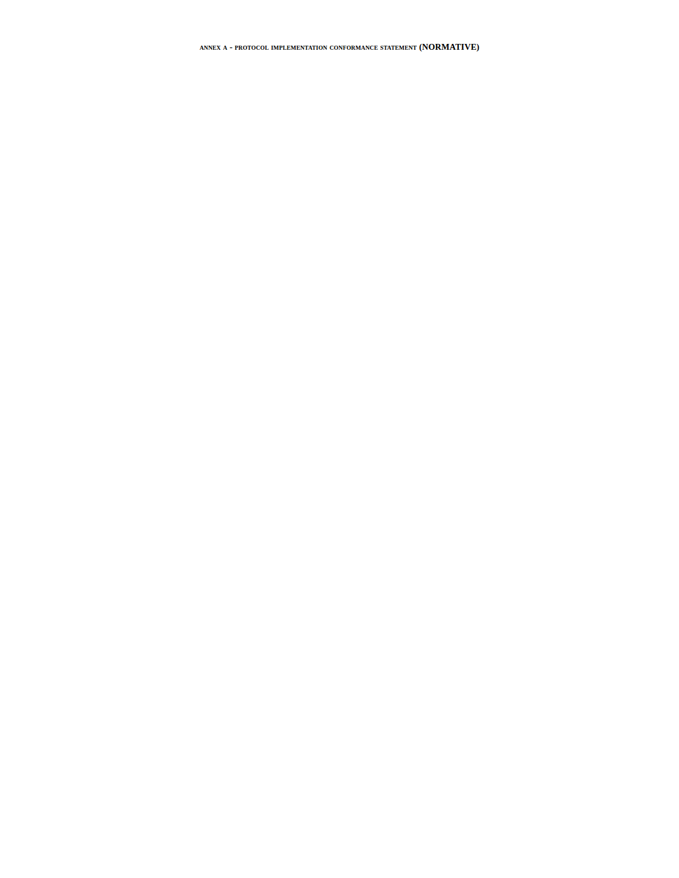Annex A - Protocol Implementation Conformance Statement (NORMATIVE)